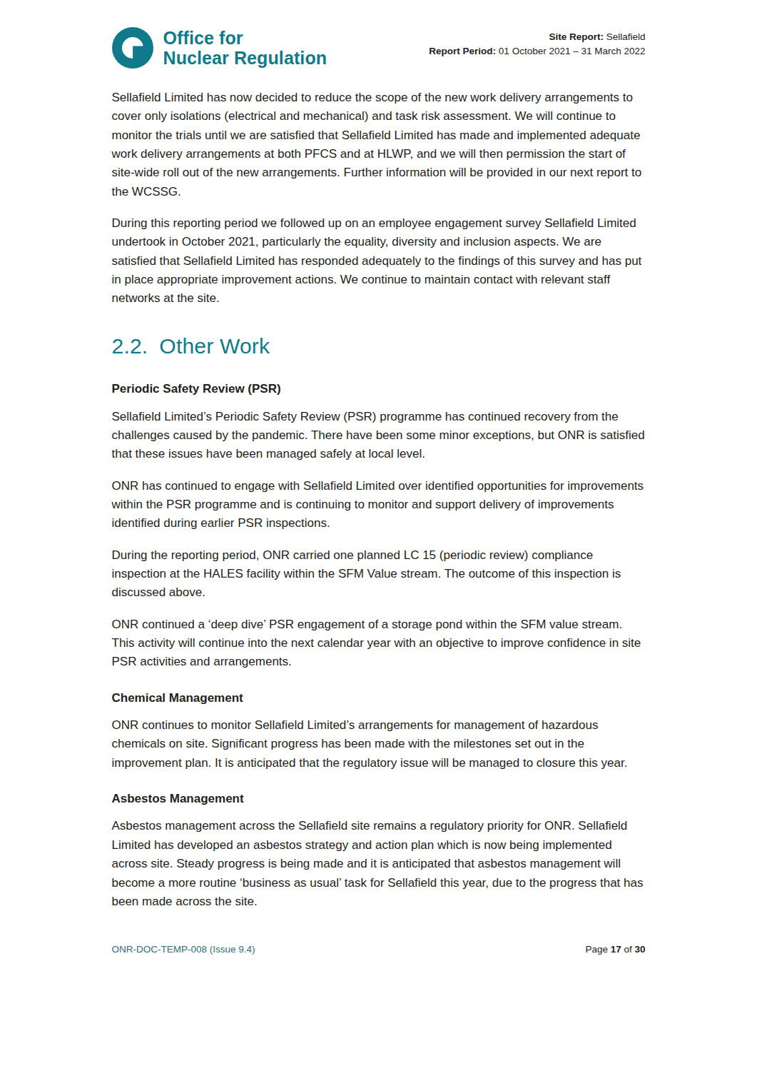Office for Nuclear Regulation
Site Report: Sellafield
Report Period: 01 October 2021 – 31 March 2022
Sellafield Limited has now decided to reduce the scope of the new work delivery arrangements to cover only isolations (electrical and mechanical) and task risk assessment. We will continue to monitor the trials until we are satisfied that Sellafield Limited has made and implemented adequate work delivery arrangements at both PFCS and at HLWP, and we will then permission the start of site-wide roll out of the new arrangements. Further information will be provided in our next report to the WCSSG.
During this reporting period we followed up on an employee engagement survey Sellafield Limited undertook in October 2021, particularly the equality, diversity and inclusion aspects. We are satisfied that Sellafield Limited has responded adequately to the findings of this survey and has put in place appropriate improvement actions. We continue to maintain contact with relevant staff networks at the site.
2.2. Other Work
Periodic Safety Review (PSR)
Sellafield Limited’s Periodic Safety Review (PSR) programme has continued recovery from the challenges caused by the pandemic. There have been some minor exceptions, but ONR is satisfied that these issues have been managed safely at local level.
ONR has continued to engage with Sellafield Limited over identified opportunities for improvements within the PSR programme and is continuing to monitor and support delivery of improvements identified during earlier PSR inspections.
During the reporting period, ONR carried one planned LC 15 (periodic review) compliance inspection at the HALES facility within the SFM Value stream. The outcome of this inspection is discussed above.
ONR continued a ‘deep dive’ PSR engagement of a storage pond within the SFM value stream. This activity will continue into the next calendar year with an objective to improve confidence in site PSR activities and arrangements.
Chemical Management
ONR continues to monitor Sellafield Limited’s arrangements for management of hazardous chemicals on site. Significant progress has been made with the milestones set out in the improvement plan. It is anticipated that the regulatory issue will be managed to closure this year.
Asbestos Management
Asbestos management across the Sellafield site remains a regulatory priority for ONR. Sellafield Limited has developed an asbestos strategy and action plan which is now being implemented across site. Steady progress is being made and it is anticipated that asbestos management will become a more routine ‘business as usual’ task for Sellafield this year, due to the progress that has been made across the site.
ONR-DOC-TEMP-008 (Issue 9.4)
Page 17 of 30